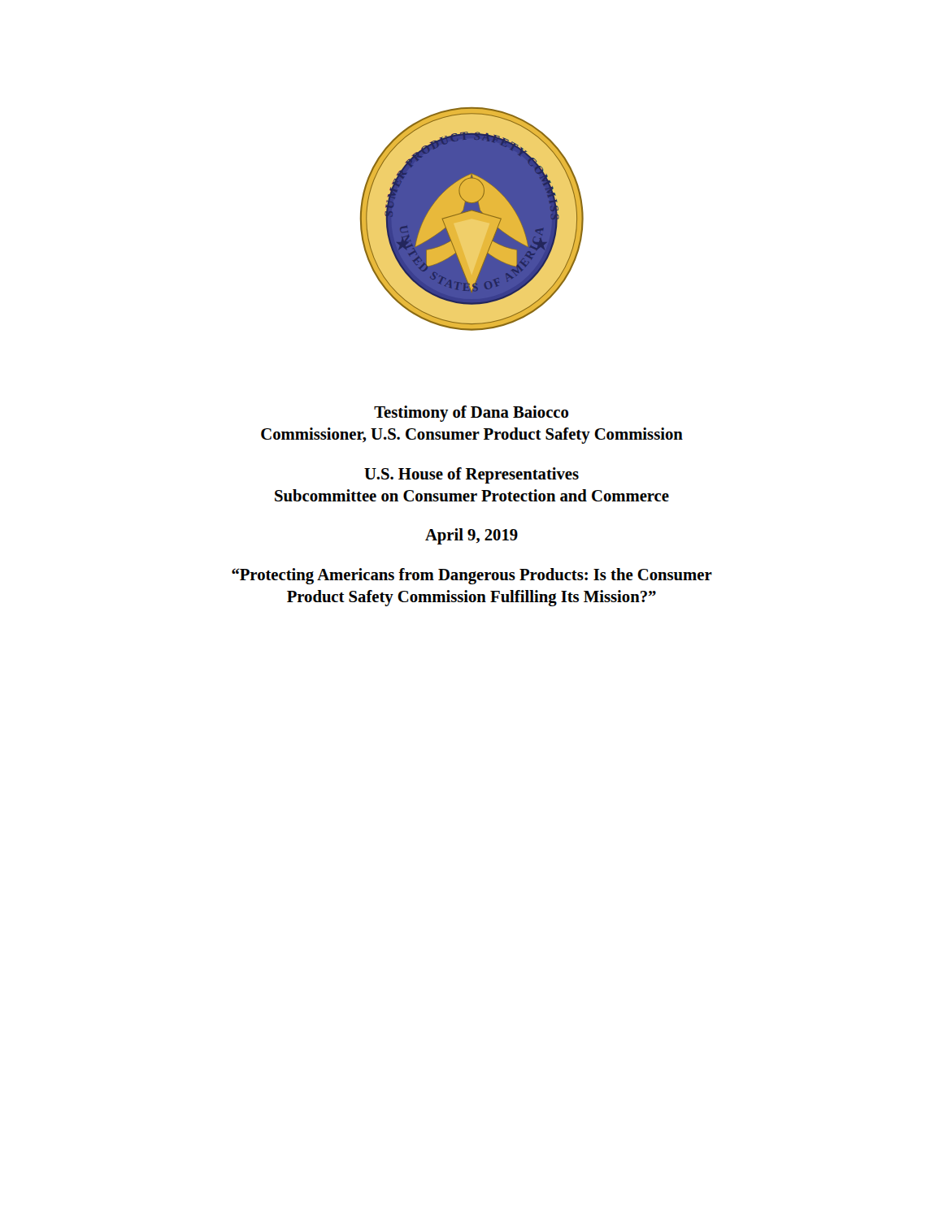CONSUMER PRODUCT SAFETY COMMISSION UNITED STATES OF AMERICA
Testimony of Dana Baiocco
Commissioner, U.S. Consumer Product Safety Commission
U.S. House of Representatives
Subcommittee on Consumer Protection and Commerce
April 9, 2019
“Protecting Americans from Dangerous Products: Is the Consumer
Product Safety Commission Fulfilling Its Mission?”